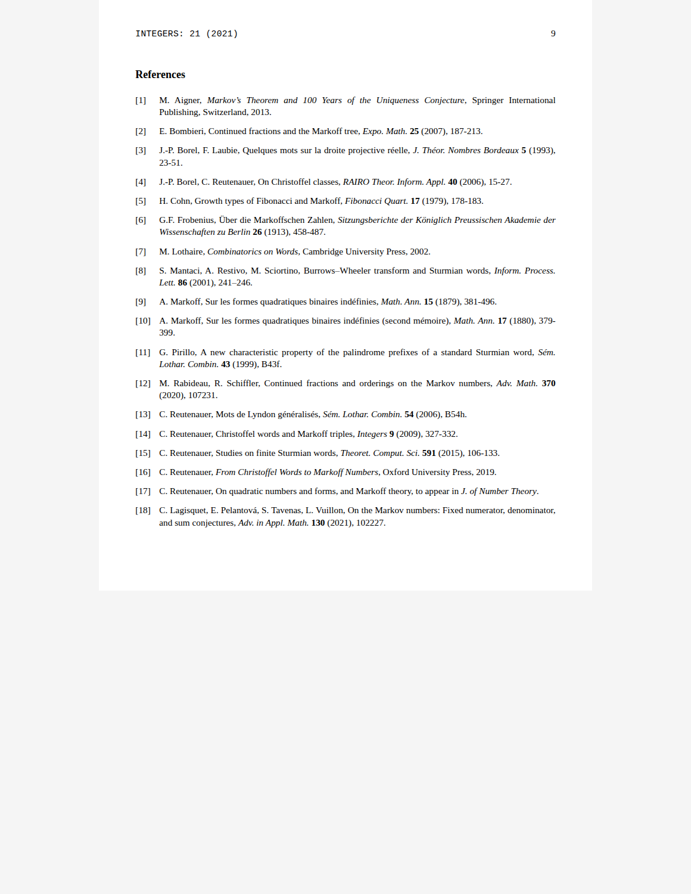INTEGERS: 21 (2021) 9
References
[1] M. Aigner, Markov’s Theorem and 100 Years of the Uniqueness Conjecture, Springer International Publishing, Switzerland, 2013.
[2] E. Bombieri, Continued fractions and the Markoff tree, Expo. Math. 25 (2007), 187-213.
[3] J.-P. Borel, F. Laubie, Quelques mots sur la droite projective réelle, J. Théor. Nombres Bordeaux 5 (1993), 23-51.
[4] J.-P. Borel, C. Reutenauer, On Christoffel classes, RAIRO Theor. Inform. Appl. 40 (2006), 15-27.
[5] H. Cohn, Growth types of Fibonacci and Markoff, Fibonacci Quart. 17 (1979), 178-183.
[6] G.F. Frobenius, Über die Markoffschen Zahlen, Sitzungsberichte der Königlich Preussischen Akademie der Wissenschaften zu Berlin 26 (1913), 458-487.
[7] M. Lothaire, Combinatorics on Words, Cambridge University Press, 2002.
[8] S. Mantaci, A. Restivo, M. Sciortino, Burrows–Wheeler transform and Sturmian words, Inform. Process. Lett. 86 (2001), 241–246.
[9] A. Markoff, Sur les formes quadratiques binaires indéfinies, Math. Ann. 15 (1879), 381-496.
[10] A. Markoff, Sur les formes quadratiques binaires indéfinies (second mémoire), Math. Ann. 17 (1880), 379-399.
[11] G. Pirillo, A new characteristic property of the palindrome prefixes of a standard Sturmian word, Sém. Lothar. Combin. 43 (1999), B43f.
[12] M. Rabideau, R. Schiffler, Continued fractions and orderings on the Markov numbers, Adv. Math. 370 (2020), 107231.
[13] C. Reutenauer, Mots de Lyndon généralisés, Sém. Lothar. Combin. 54 (2006), B54h.
[14] C. Reutenauer, Christoffel words and Markoff triples, Integers 9 (2009), 327-332.
[15] C. Reutenauer, Studies on finite Sturmian words, Theoret. Comput. Sci. 591 (2015), 106-133.
[16] C. Reutenauer, From Christoffel Words to Markoff Numbers, Oxford University Press, 2019.
[17] C. Reutenauer, On quadratic numbers and forms, and Markoff theory, to appear in J. of Number Theory.
[18] C. Lagisquet, E. Pelantová, S. Tavenas, L. Vuillon, On the Markov numbers: Fixed numerator, denominator, and sum conjectures, Adv. in Appl. Math. 130 (2021), 102227.